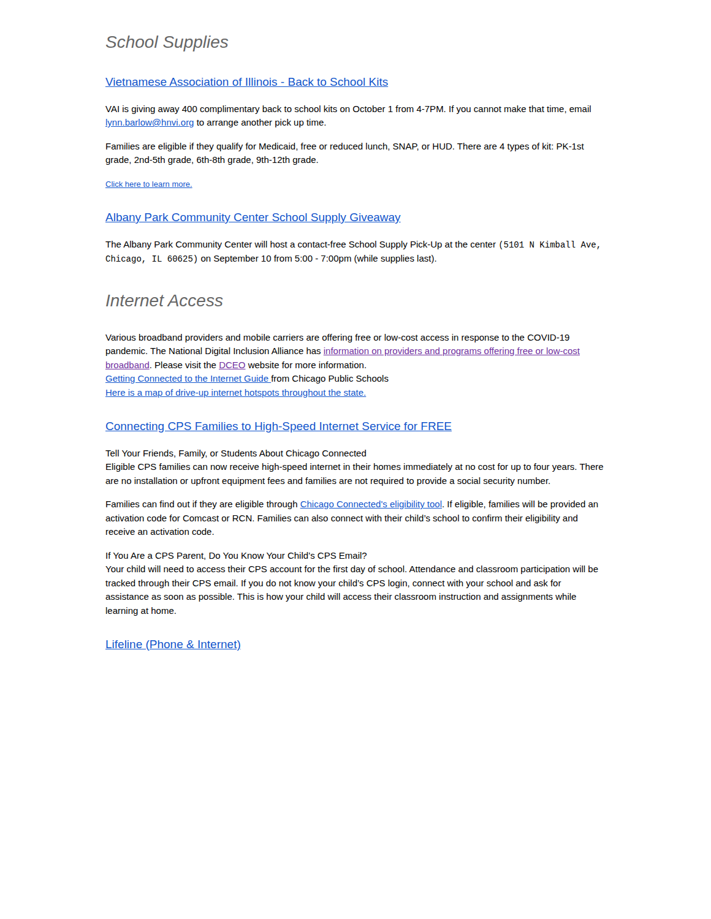School Supplies
Vietnamese Association of Illinois - Back to School Kits
VAI is giving away 400 complimentary back to school kits on October 1 from 4-7PM. If you cannot make that time, email lynn.barlow@hnvi.org to arrange another pick up time.
Families are eligible if they qualify for Medicaid, free or reduced lunch, SNAP, or HUD. There are 4 types of kit: PK-1st grade, 2nd-5th grade, 6th-8th grade, 9th-12th grade.
Click here to learn more.
Albany Park Community Center School Supply Giveaway
The Albany Park Community Center will host a contact-free School Supply Pick-Up at the center (5101 N Kimball Ave, Chicago, IL 60625) on September 10 from 5:00 - 7:00pm (while supplies last).
Internet Access
Various broadband providers and mobile carriers are offering free or low-cost access in response to the COVID-19 pandemic. The National Digital Inclusion Alliance has information on providers and programs offering free or low-cost broadband. Please visit the DCEO website for more information.
Getting Connected to the Internet Guide from Chicago Public Schools
Here is a map of drive-up internet hotspots throughout the state.
Connecting CPS Families to High-Speed Internet Service for FREE
Tell Your Friends, Family, or Students About Chicago Connected
Eligible CPS families can now receive high-speed internet in their homes immediately at no cost for up to four years. There are no installation or upfront equipment fees and families are not required to provide a social security number.
Families can find out if they are eligible through Chicago Connected's eligibility tool. If eligible, families will be provided an activation code for Comcast or RCN. Families can also connect with their child’s school to confirm their eligibility and receive an activation code.
If You Are a CPS Parent, Do You Know Your Child’s CPS Email?
Your child will need to access their CPS account for the first day of school. Attendance and classroom participation will be tracked through their CPS email. If you do not know your child’s CPS login, connect with your school and ask for assistance as soon as possible. This is how your child will access their classroom instruction and assignments while learning at home.
Lifeline (Phone & Internet)